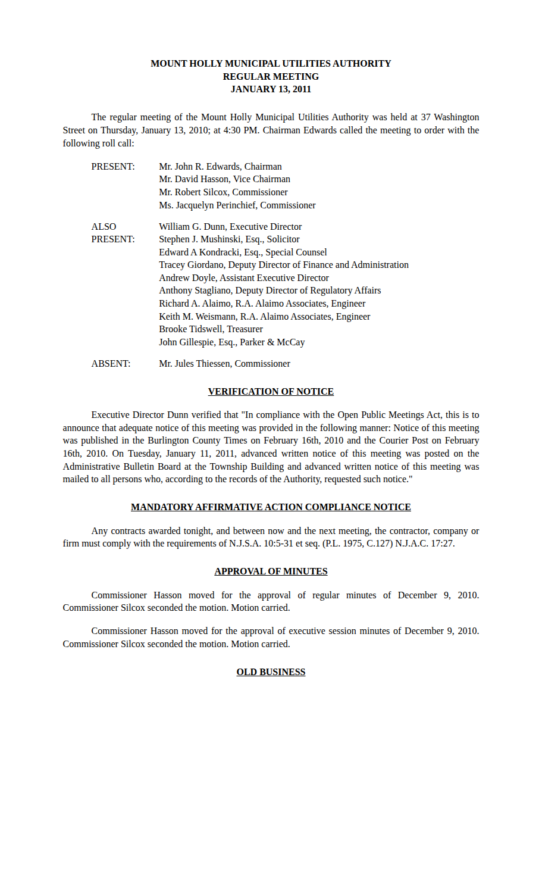MOUNT HOLLY MUNICIPAL UTILITIES AUTHORITY
REGULAR MEETING
JANUARY 13, 2011
The regular meeting of the Mount Holly Municipal Utilities Authority was held at 37 Washington Street on Thursday, January 13, 2010; at 4:30 PM. Chairman Edwards called the meeting to order with the following roll call:
| PRESENT: | Mr. John R. Edwards, Chairman Mr. David Hasson, Vice Chairman Mr. Robert Silcox, Commissioner Ms. Jacquelyn Perinchief, Commissioner |
| ALSO PRESENT: | William G. Dunn, Executive Director Stephen J. Mushinski, Esq., Solicitor Edward A Kondracki, Esq., Special Counsel Tracey Giordano, Deputy Director of Finance and Administration Andrew Doyle, Assistant Executive Director Anthony Stagliano, Deputy Director of Regulatory Affairs Richard A. Alaimo, R.A. Alaimo Associates, Engineer Keith M. Weismann, R.A. Alaimo Associates, Engineer Brooke Tidswell, Treasurer John Gillespie, Esq., Parker & McCay |
| ABSENT: | Mr. Jules Thiessen, Commissioner |
VERIFICATION OF NOTICE
Executive Director Dunn verified that "In compliance with the Open Public Meetings Act, this is to announce that adequate notice of this meeting was provided in the following manner: Notice of this meeting was published in the Burlington County Times on February 16th, 2010 and the Courier Post on February 16th, 2010. On Tuesday, January 11, 2011, advanced written notice of this meeting was posted on the Administrative Bulletin Board at the Township Building and advanced written notice of this meeting was mailed to all persons who, according to the records of the Authority, requested such notice."
MANDATORY AFFIRMATIVE ACTION COMPLIANCE NOTICE
Any contracts awarded tonight, and between now and the next meeting, the contractor, company or firm must comply with the requirements of N.J.S.A. 10:5-31 et seq. (P.L. 1975, C.127) N.J.A.C. 17:27.
APPROVAL OF MINUTES
Commissioner Hasson moved for the approval of regular minutes of December 9, 2010. Commissioner Silcox seconded the motion. Motion carried.
Commissioner Hasson moved for the approval of executive session minutes of December 9, 2010. Commissioner Silcox seconded the motion. Motion carried.
OLD BUSINESS